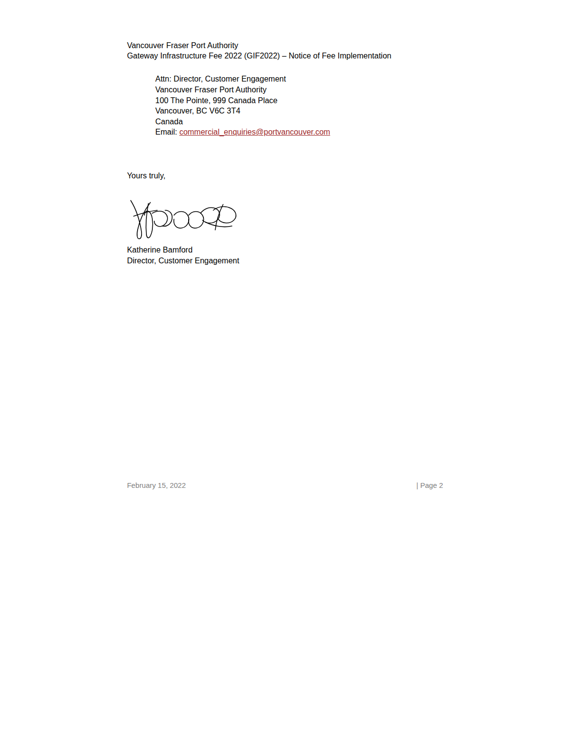Vancouver Fraser Port Authority
Gateway Infrastructure Fee 2022 (GIF2022) – Notice of Fee Implementation
Attn: Director, Customer Engagement
Vancouver Fraser Port Authority
100 The Pointe, 999 Canada Place
Vancouver, BC V6C 3T4
Canada
Email: commercial_enquiries@portvancouver.com
Yours truly,
Katherine Bamford
Director, Customer Engagement
February 15, 2022
| Page 2